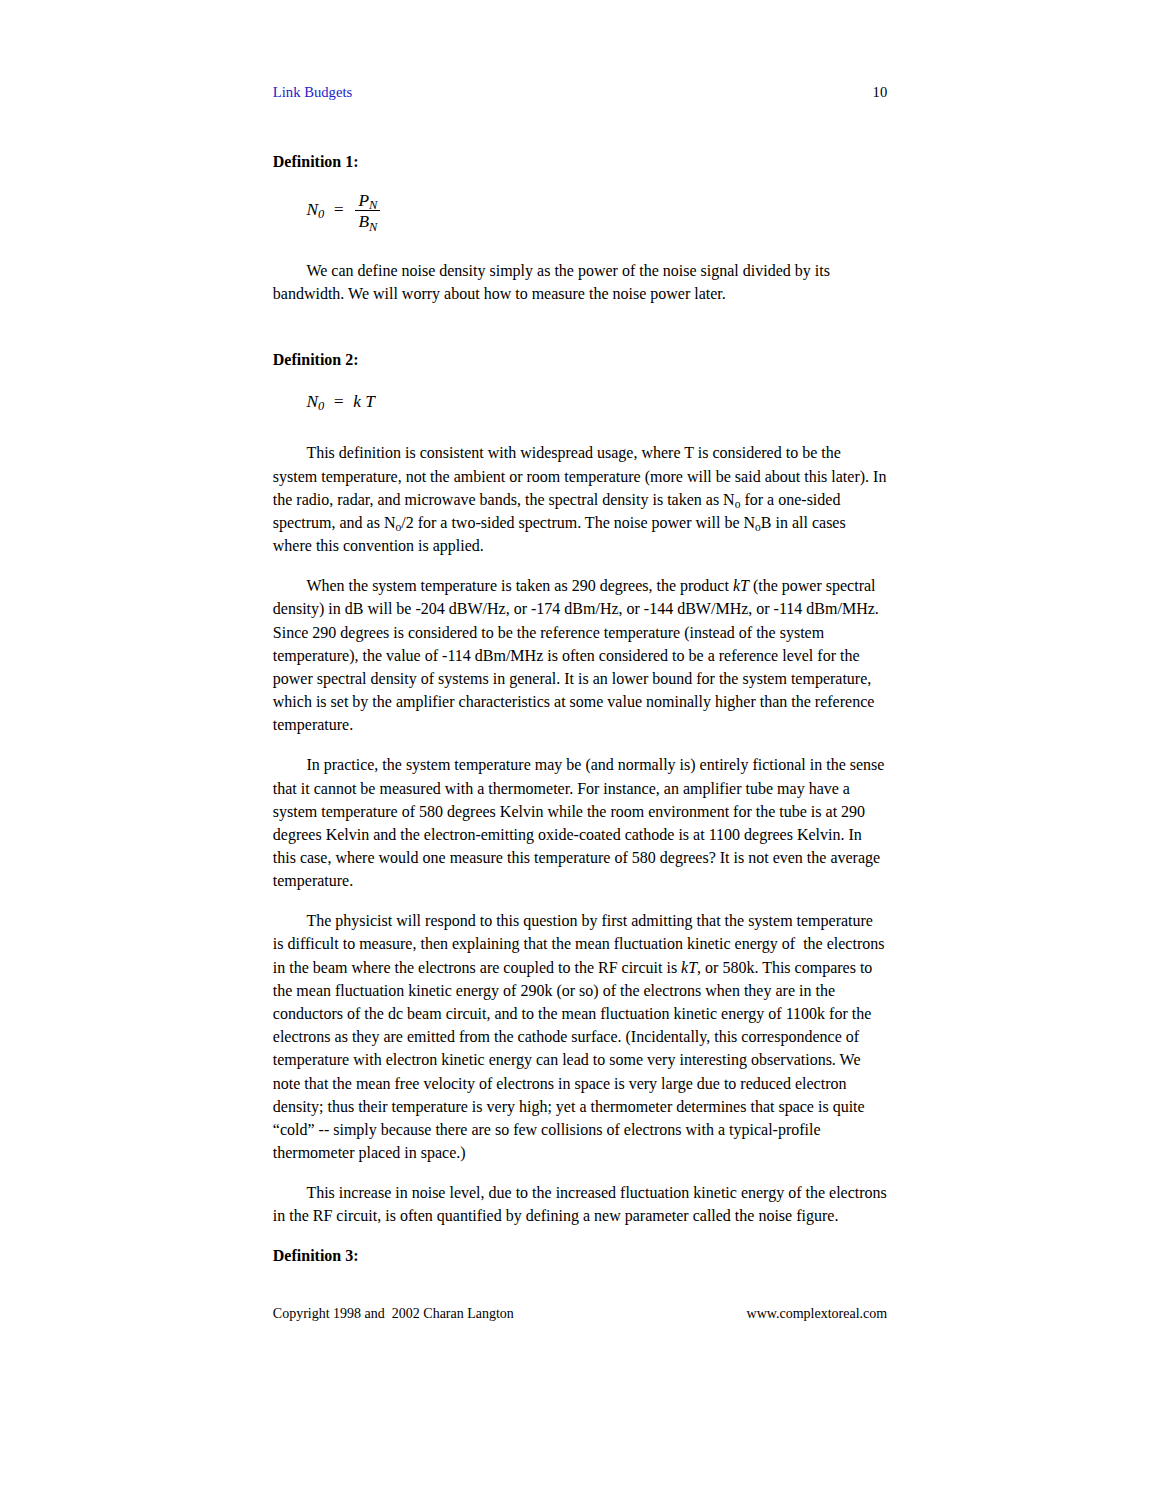Link Budgets 10
Definition 1:
N0 = PN BN
We can define noise density simply as the power of the noise signal divided by its bandwidth. We will worry about how to measure the noise power later.
Definition 2:
N0 = k T
This definition is consistent with widespread usage, where T is considered to be the system temperature, not the ambient or room temperature (more will be said about this later). In the radio, radar, and microwave bands, the spectral density is taken as No for a one-sided spectrum, and as No/2 for a two-sided spectrum. The noise power will be NoB in all cases where this convention is applied.
When the system temperature is taken as 290 degrees, the product kT (the power spectral density) in dB will be -204 dBW/Hz, or -174 dBm/Hz, or -144 dBW/MHz, or -114 dBm/MHz. Since 290 degrees is considered to be the reference temperature (instead of the system temperature), the value of -114 dBm/MHz is often considered to be a reference level for the power spectral density of systems in general. It is an lower bound for the system temperature, which is set by the amplifier characteristics at some value nominally higher than the reference temperature.
In practice, the system temperature may be (and normally is) entirely fictional in the sense that it cannot be measured with a thermometer. For instance, an amplifier tube may have a system temperature of 580 degrees Kelvin while the room environment for the tube is at 290 degrees Kelvin and the electron-emitting oxide-coated cathode is at 1100 degrees Kelvin. In this case, where would one measure this temperature of 580 degrees? It is not even the average temperature.
The physicist will respond to this question by first admitting that the system temperature is difficult to measure, then explaining that the mean fluctuation kinetic energy of the electrons in the beam where the electrons are coupled to the RF circuit is kT, or 580k. This compares to the mean fluctuation kinetic energy of 290k (or so) of the electrons when they are in the conductors of the dc beam circuit, and to the mean fluctuation kinetic energy of 1100k for the electrons as they are emitted from the cathode surface. (Incidentally, this correspondence of temperature with electron kinetic energy can lead to some very interesting observations. We note that the mean free velocity of electrons in space is very large due to reduced electron density; thus their temperature is very high; yet a thermometer determines that space is quite “cold” -- simply because there are so few collisions of electrons with a typical-profile thermometer placed in space.)
This increase in noise level, due to the increased fluctuation kinetic energy of the electrons in the RF circuit, is often quantified by defining a new parameter called the noise figure.
Definition 3:
Copyright 1998 and 2002 Charan Langton www.complextoreal.com